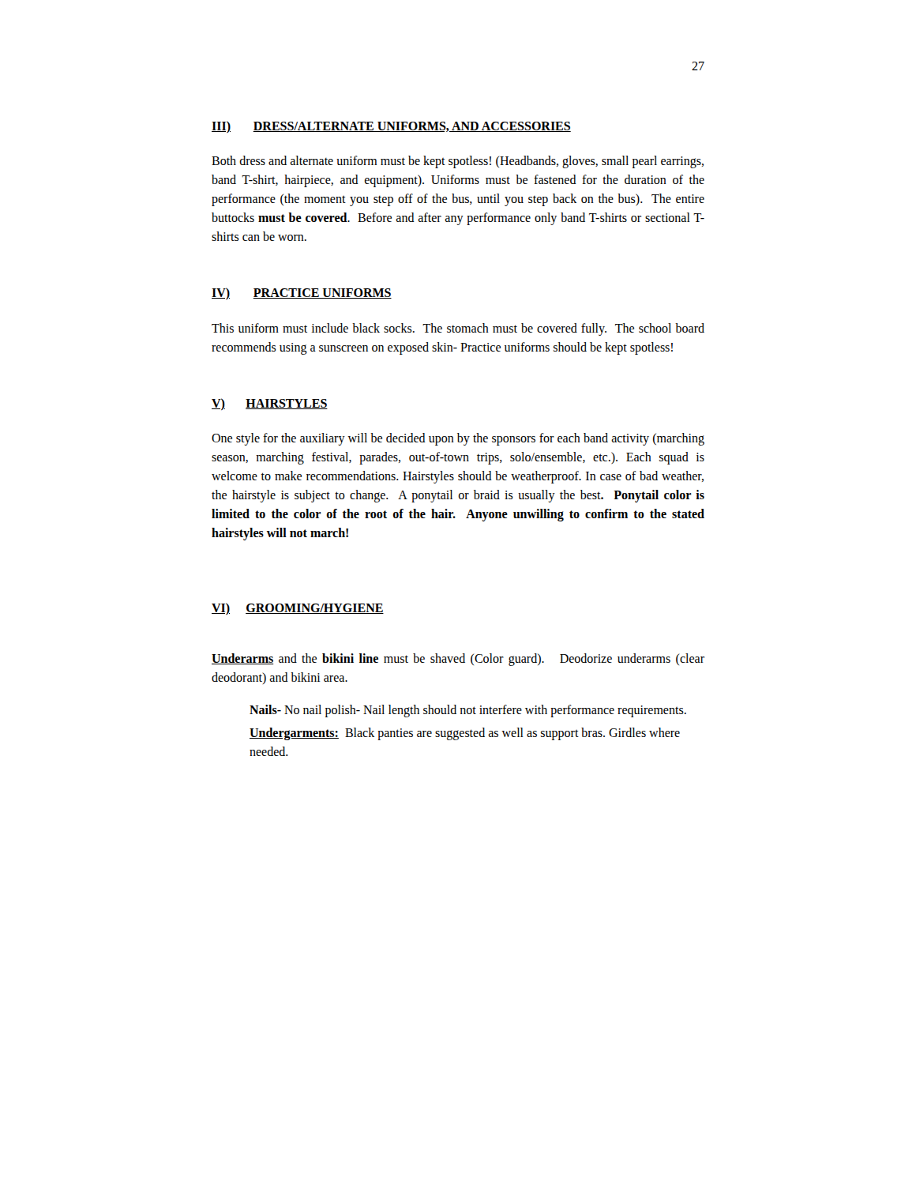27
III) DRESS/ALTERNATE UNIFORMS, AND ACCESSORIES
Both dress and alternate uniform must be kept spotless! (Headbands, gloves, small pearl earrings, band T-shirt, hairpiece, and equipment). Uniforms must be fastened for the duration of the performance (the moment you step off of the bus, until you step back on the bus). The entire buttocks must be covered. Before and after any performance only band T-shirts or sectional T-shirts can be worn.
IV) PRACTICE UNIFORMS
This uniform must include black socks. The stomach must be covered fully. The school board recommends using a sunscreen on exposed skin- Practice uniforms should be kept spotless!
V) HAIRSTYLES
One style for the auxiliary will be decided upon by the sponsors for each band activity (marching season, marching festival, parades, out-of-town trips, solo/ensemble, etc.). Each squad is welcome to make recommendations. Hairstyles should be weatherproof. In case of bad weather, the hairstyle is subject to change. A ponytail or braid is usually the best. Ponytail color is limited to the color of the root of the hair. Anyone unwilling to confirm to the stated hairstyles will not march!
VI) GROOMING/HYGIENE
Underarms and the bikini line must be shaved (Color guard). Deodorize underarms (clear deodorant) and bikini area.
Nails- No nail polish- Nail length should not interfere with performance requirements.
Undergarments: Black panties are suggested as well as support bras. Girdles where needed.